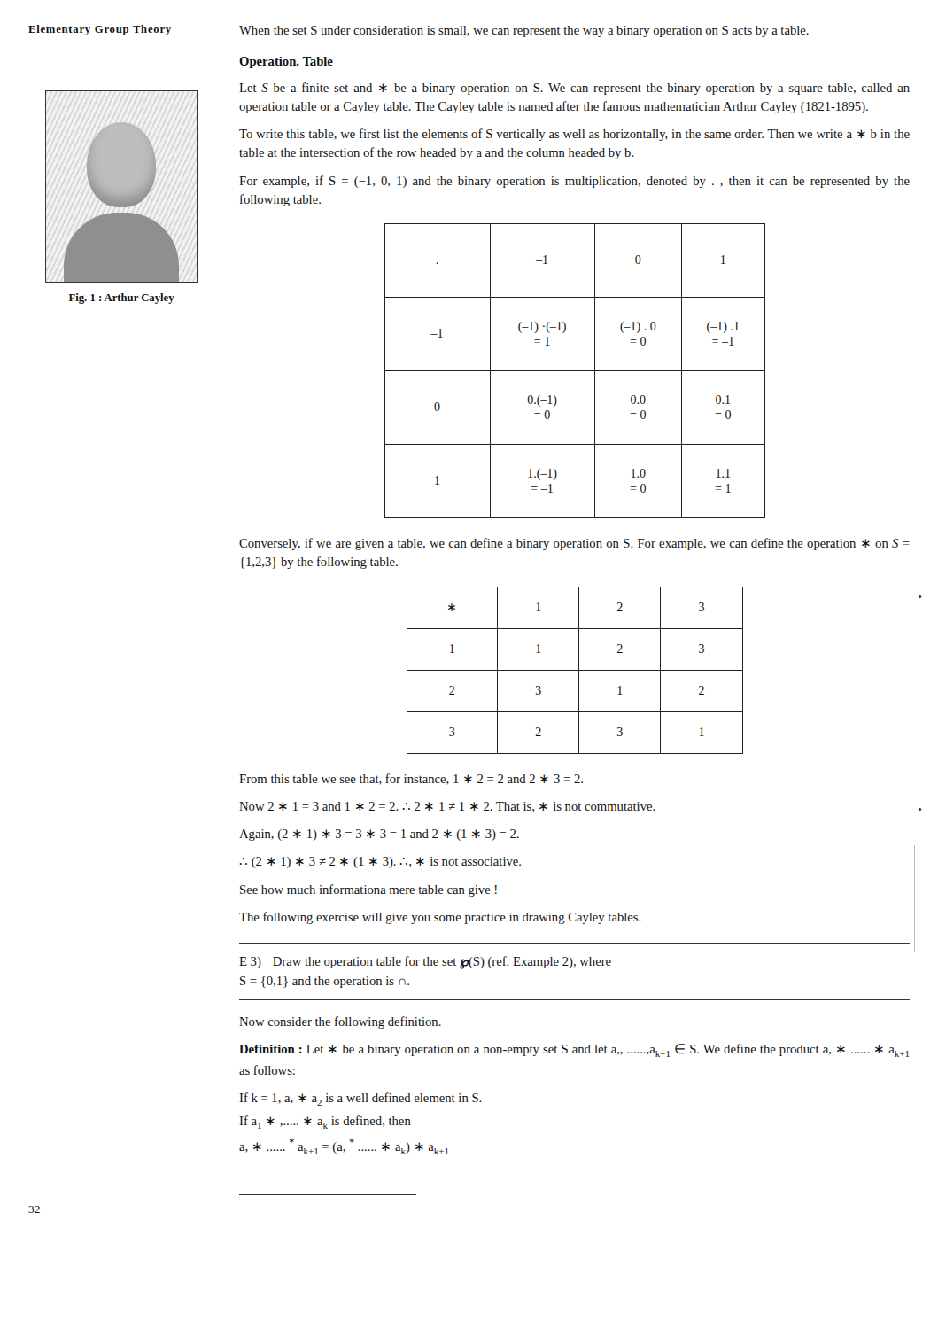Elementary Group Theory
Fig. 1 : Arthur Cayley
When the set S under consideration is small, we can represent the way a binary operation on S acts by a table.
Operation. Table
Let S be a finite set and ∗ be a binary operation on S. We can represent the binary operation by a square table, called an operation table or a Cayley table. The Cayley table is named after the famous mathematician Arthur Cayley (1821-1895).
To write this table, we first list the elements of S vertically as well as horizontally, in the same order. Then we write a ∗ b in the table at the intersection of the row headed by a and the column headed by b.
For example, if S = (−1, 0, 1) and the binary operation is multiplication, denoted by . , then it can be represented by the following table.
| . | –1 | 0 | 1 |
| --- | --- | --- | --- |
| –1 | (–1) ·(–1) = 1 | (–1) . 0 = 0 | (–1) .1 = –1 |
| 0 | 0.(–1) = 0 | 0.0 = 0 | 0.1 = 0 |
| 1 | 1.(–1) = –1 | 1.0 = 0 | 1.1 = 1 |
Conversely, if we are given a table, we can define a binary operation on S. For example, we can define the operation ∗ on S = {1,2,3} by the following table.
| ∗ | 1 | 2 | 3 |
| --- | --- | --- | --- |
| 1 | 1 | 2 | 3 |
| 2 | 3 | 1 | 2 |
| 3 | 2 | 3 | 1 |
From this table we see that, for instance, 1 ∗ 2 = 2 and 2 ∗ 3 = 2.
Now 2 ∗ 1 = 3 and 1 ∗ 2 = 2. ∴ 2 ∗ 1 ≠ 1 ∗ 2. That is, ∗ is not commutative.
Again, (2 ∗ 1) ∗ 3 = 3 ∗ 3 = 1 and 2 ∗ (1 ∗ 3) = 2.
∴ (2 ∗ 1) ∗ 3 ≠ 2 ∗ (1 ∗ 3). ∴, ∗ is not associative.
See how much informationa mere table can give !
The following exercise will give you some practice in drawing Cayley tables.
E 3) Draw the operation table for the set ℘(S) (ref. Example 2), where
S = {0,1} and the operation is ∩.
Now consider the following definition.
Definition : Let ∗ be a binary operation on a non-empty set S and let a,, ......,ak+1 ∈ S. We define the product a, ∗ ...... ∗ ak+1 as follows:
If k = 1, a, ∗ a2 is a well defined element in S.
If a1 ∗ ,..... ∗ ak is defined, then
a, ∗ ...... * ak+1 = (a, * ...... ∗ ak) ∗ ak+1
32
•
•